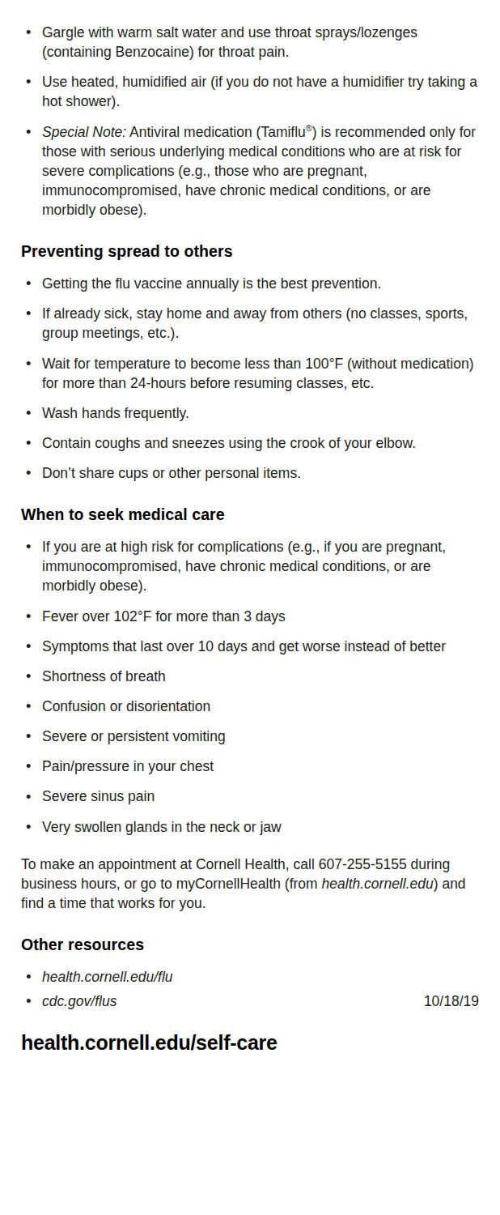Gargle with warm salt water and use throat sprays/lozenges (containing Benzocaine) for throat pain.
Use heated, humidified air (if you do not have a humidifier try taking a hot shower).
Special Note: Antiviral medication (Tamiflu®) is recommended only for those with serious underlying medical conditions who are at risk for severe complications (e.g., those who are pregnant, immunocompromised, have chronic medical conditions, or are morbidly obese).
Preventing spread to others
Getting the flu vaccine annually is the best prevention.
If already sick, stay home and away from others (no classes, sports, group meetings, etc.).
Wait for temperature to become less than 100°F (without medication) for more than 24-hours before resuming classes, etc.
Wash hands frequently.
Contain coughs and sneezes using the crook of your elbow.
Don’t share cups or other personal items.
When to seek medical care
If you are at high risk for complications (e.g., if you are pregnant, immunocompromised, have chronic medical conditions, or are morbidly obese).
Fever over 102°F for more than 3 days
Symptoms that last over 10 days and get worse instead of better
Shortness of breath
Confusion or disorientation
Severe or persistent vomiting
Pain/pressure in your chest
Severe sinus pain
Very swollen glands in the neck or jaw
To make an appointment at Cornell Health, call 607-255-5155 during business hours, or go to myCornellHealth (from health.cornell.edu) and find a time that works for you.
Other resources
health.cornell.edu/flu
cdc.gov/flus 10/18/19
health.cornell.edu/self-care